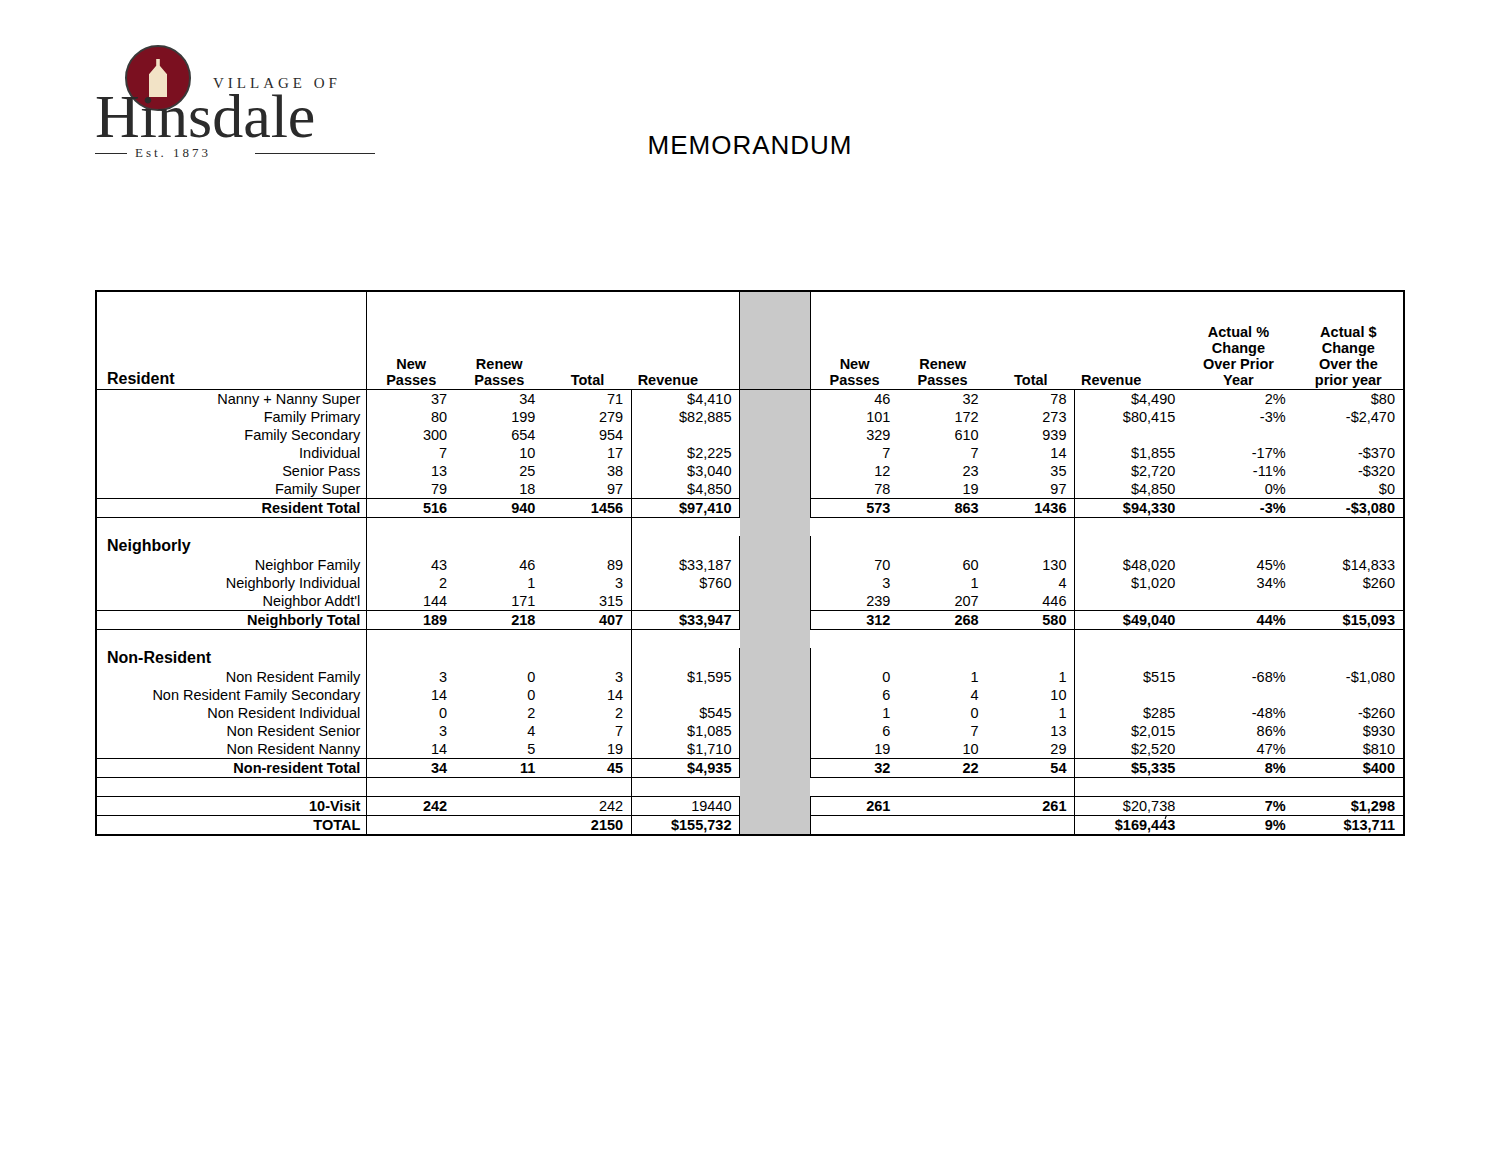VILLAGE OF
Hinsdale
Est. 1873
MEMORANDUM
| Resident | New Passes | Renew Passes | Total | Revenue | | New Passes | Renew Passes | Total | Revenue | Actual % Change Over Prior Year | Actual $ Change Over the prior year |
| --- | --- | --- | --- | --- | --- | --- | --- | --- | --- | --- | --- |
| Nanny + Nanny Super | 37 | 34 | 71 | $4,410 | | 46 | 32 | 78 | $4,490 | 2% | $80 |
| Family Primary | 80 | 199 | 279 | $82,885 | | 101 | 172 | 273 | $80,415 | -3% | -$2,470 |
| Family Secondary | 300 | 654 | 954 | | | 329 | 610 | 939 | | | |
| Individual | 7 | 10 | 17 | $2,225 | | 7 | 7 | 14 | $1,855 | -17% | -$370 |
| Senior Pass | 13 | 25 | 38 | $3,040 | | 12 | 23 | 35 | $2,720 | -11% | -$320 |
| Family Super | 79 | 18 | 97 | $4,850 | | 78 | 19 | 97 | $4,850 | 0% | $0 |
| Resident Total | 516 | 940 | 1456 | $97,410 | | 573 | 863 | 1436 | $94,330 | -3% | -$3,080 |
| Neighborly | | | | | | | | | | | |
| Neighbor Family | 43 | 46 | 89 | $33,187 | | 70 | 60 | 130 | $48,020 | 45% | $14,833 |
| Neighborly Individual | 2 | 1 | 3 | $760 | | 3 | 1 | 4 | $1,020 | 34% | $260 |
| Neighbor Addt'l | 144 | 171 | 315 | | | 239 | 207 | 446 | | | |
| Neighborly Total | 189 | 218 | 407 | $33,947 | | 312 | 268 | 580 | $49,040 | 44% | $15,093 |
| Non-Resident | | | | | | | | | | | |
| Non Resident Family | 3 | 0 | 3 | $1,595 | | 0 | 1 | 1 | $515 | -68% | -$1,080 |
| Non Resident Family Secondary | 14 | 0 | 14 | | | 6 | 4 | 10 | | | |
| Non Resident Individual | 0 | 2 | 2 | $545 | | 1 | 0 | 1 | $285 | -48% | -$260 |
| Non Resident Senior | 3 | 4 | 7 | $1,085 | | 6 | 7 | 13 | $2,015 | 86% | $930 |
| Non Resident Nanny | 14 | 5 | 19 | $1,710 | | 19 | 10 | 29 | $2,520 | 47% | $810 |
| Non-resident Total | 34 | 11 | 45 | $4,935 | | 32 | 22 | 54 | $5,335 | 8% | $400 |
| 10-Visit | 242 | | 242 | 19440 | | 261 | | 261 | $20,738 | 7% | $1,298 |
| TOTAL | | | 2150 | $155,732 | | | | | $169,443 | 9% | $13,711 |